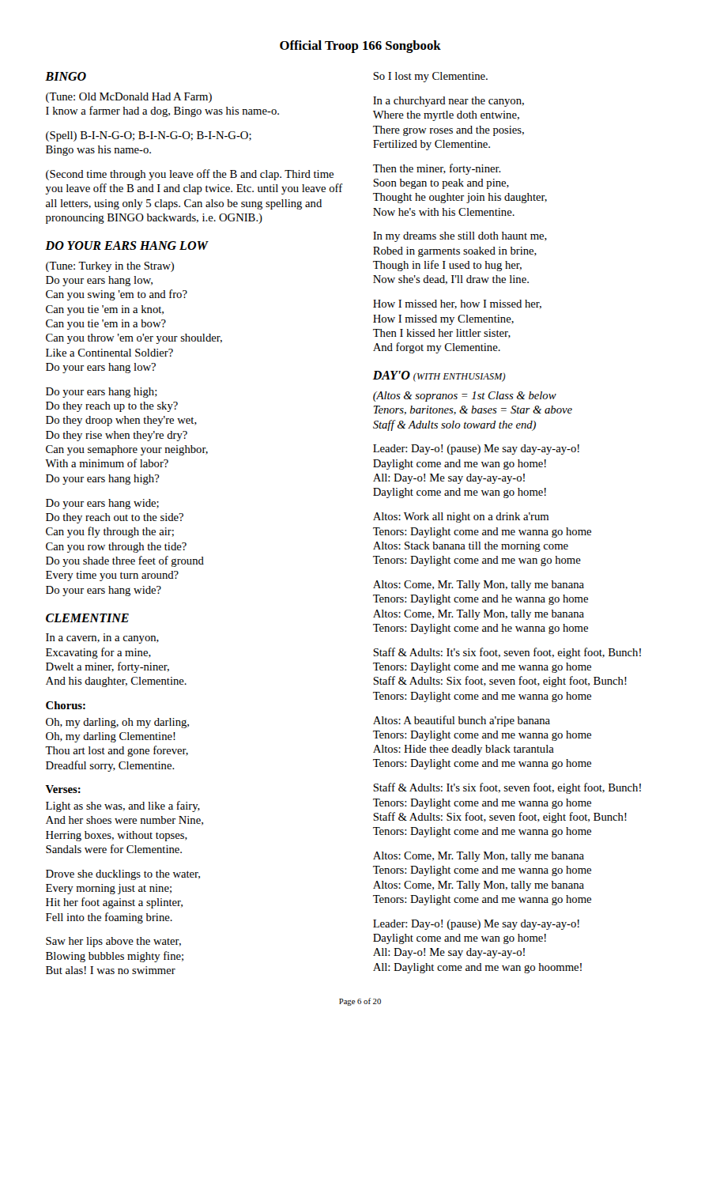Official Troop 166 Songbook
BINGO
(Tune: Old McDonald Had A Farm)
I know a farmer had a dog, Bingo was his name-o.
(Spell) B-I-N-G-O; B-I-N-G-O; B-I-N-G-O;
Bingo was his name-o.
(Second time through you leave off the B and clap. Third time you leave off the B and I and clap twice. Etc. until you leave off all letters, using only 5 claps. Can also be sung spelling and pronouncing BINGO backwards, i.e. OGNIB.)
DO YOUR EARS HANG LOW
(Tune: Turkey in the Straw)
Do your ears hang low,
Can you swing 'em to and fro?
Can you tie 'em in a knot,
Can you tie 'em in a bow?
Can you throw 'em o'er your shoulder,
Like a Continental Soldier?
Do your ears hang low?
Do your ears hang high;
Do they reach up to the sky?
Do they droop when they're wet,
Do they rise when they're dry?
Can you semaphore your neighbor,
With a minimum of labor?
Do your ears hang high?
Do your ears hang wide;
Do they reach out to the side?
Can you fly through the air;
Can you row through the tide?
Do you shade three feet of ground
Every time you turn around?
Do your ears hang wide?
CLEMENTINE
In a cavern, in a canyon,
Excavating for a mine,
Dwelt a miner, forty-niner,
And his daughter, Clementine.
Chorus:
Oh, my darling, oh my darling,
Oh, my darling Clementine!
Thou art lost and gone forever,
Dreadful sorry, Clementine.
Verses:
Light as she was, and like a fairy,
And her shoes were number Nine,
Herring boxes, without topses,
Sandals were for Clementine.
Drove she ducklings to the water,
Every morning just at nine;
Hit her foot against a splinter,
Fell into the foaming brine.
Saw her lips above the water,
Blowing bubbles mighty fine;
But alas! I was no swimmer
So I lost my Clementine.
In a churchyard near the canyon,
Where the myrtle doth entwine,
There grow roses and the posies,
Fertilized by Clementine.
Then the miner, forty-niner.
Soon began to peak and pine,
Thought he oughter join his daughter,
Now he's with his Clementine.
In my dreams she still doth haunt me,
Robed in garments soaked in brine,
Though in life I used to hug her,
Now she's dead, I'll draw the line.
How I missed her, how I missed her,
How I missed my Clementine,
Then I kissed her littler sister,
And forgot my Clementine.
DAY'O (WITH ENTHUSIASM)
(Altos & sopranos = 1st Class & below
Tenors, baritones, & bases = Star & above
Staff & Adults solo toward the end)
Leader: Day-o! (pause) Me say day-ay-ay-o!
Daylight come and me wan go home!
All: Day-o! Me say day-ay-ay-o!
Daylight come and me wan go home!
Altos: Work all night on a drink a'rum
Tenors: Daylight come and me wanna go home
Altos: Stack banana till the morning come
Tenors: Daylight come and me wan go home
Altos: Come, Mr. Tally Mon, tally me banana
Tenors: Daylight come and he wanna go home
Altos: Come, Mr. Tally Mon, tally me banana
Tenors: Daylight come and he wanna go home
Staff & Adults: It's six foot, seven foot, eight foot, Bunch!
Tenors: Daylight come and me wanna go home
Staff & Adults: Six foot, seven foot, eight foot, Bunch!
Tenors: Daylight come and me wanna go home
Altos: A beautiful bunch a'ripe banana
Tenors: Daylight come and me wanna go home
Altos: Hide thee deadly black tarantula
Tenors: Daylight come and me wanna go home
Staff & Adults: It's six foot, seven foot, eight foot, Bunch!
Tenors: Daylight come and me wanna go home
Staff & Adults: Six foot, seven foot, eight foot, Bunch!
Tenors: Daylight come and me wanna go home
Altos: Come, Mr. Tally Mon, tally me banana
Tenors: Daylight come and me wanna go home
Altos: Come, Mr. Tally Mon, tally me banana
Tenors: Daylight come and me wanna go home
Leader: Day-o! (pause) Me say day-ay-ay-o!
Daylight come and me wan go home!
All: Day-o! Me say day-ay-ay-o!
All: Daylight come and me wan go hoomme!
Page 6 of 20